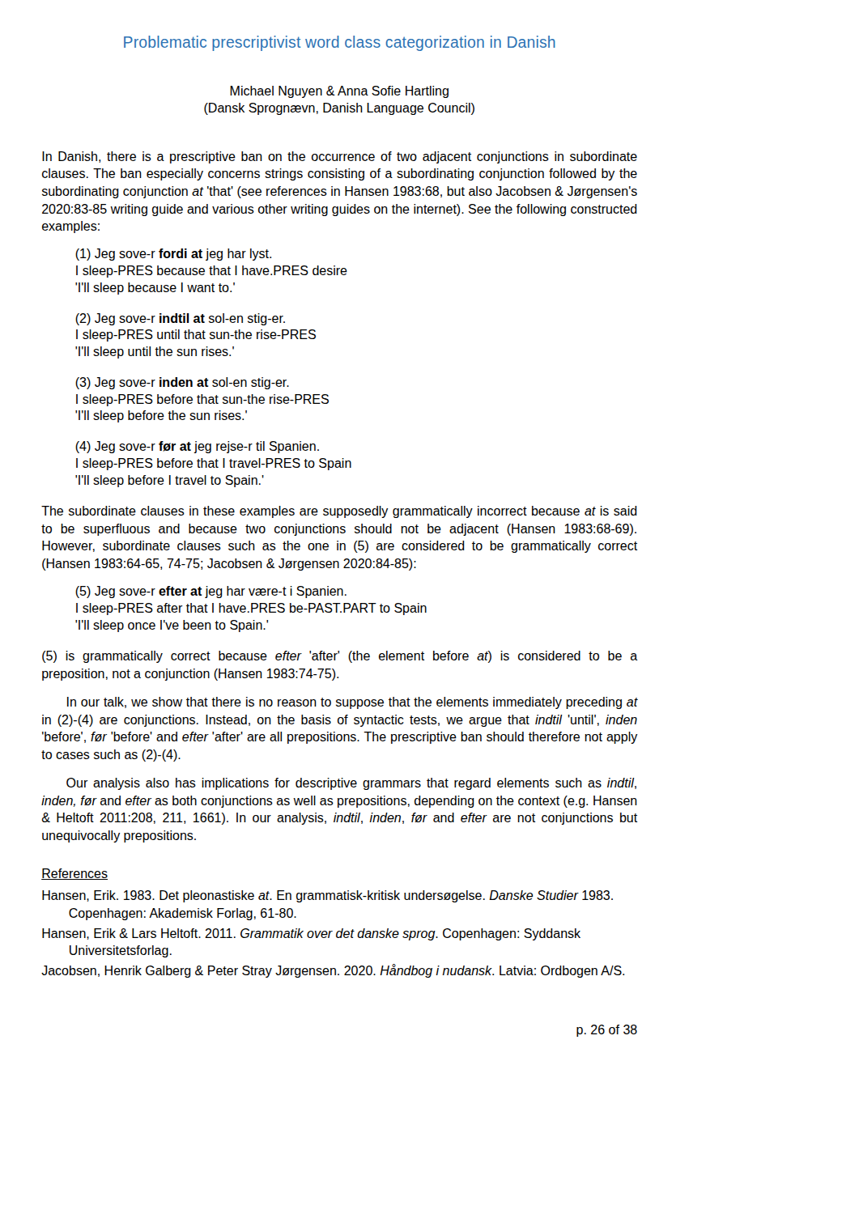Problematic prescriptivist word class categorization in Danish
Michael Nguyen & Anna Sofie Hartling
(Dansk Sprognævn, Danish Language Council)
In Danish, there is a prescriptive ban on the occurrence of two adjacent conjunctions in subordinate clauses. The ban especially concerns strings consisting of a subordinating conjunction followed by the subordinating conjunction at 'that' (see references in Hansen 1983:68, but also Jacobsen & Jørgensen's 2020:83-85 writing guide and various other writing guides on the internet). See the following constructed examples:
(1) Jeg sove-r fordi at jeg har lyst.
I sleep-PRES because that I have.PRES desire
'I'll sleep because I want to.'
(2) Jeg sove-r indtil at sol-en stig-er.
I sleep-PRES until that sun-the rise-PRES
'I'll sleep until the sun rises.'
(3) Jeg sove-r inden at sol-en stig-er.
I sleep-PRES before that sun-the rise-PRES
'I'll sleep before the sun rises.'
(4) Jeg sove-r før at jeg rejse-r til Spanien.
I sleep-PRES before that I travel-PRES to Spain
'I'll sleep before I travel to Spain.'
The subordinate clauses in these examples are supposedly grammatically incorrect because at is said to be superfluous and because two conjunctions should not be adjacent (Hansen 1983:68-69). However, subordinate clauses such as the one in (5) are considered to be grammatically correct (Hansen 1983:64-65, 74-75; Jacobsen & Jørgensen 2020:84-85):
(5) Jeg sove-r efter at jeg har være-t i Spanien.
I sleep-PRES after that I have.PRES be-PAST.PART to Spain
'I'll sleep once I've been to Spain.'
(5) is grammatically correct because efter 'after' (the element before at) is considered to be a preposition, not a conjunction (Hansen 1983:74-75).
In our talk, we show that there is no reason to suppose that the elements immediately preceding at in (2)-(4) are conjunctions. Instead, on the basis of syntactic tests, we argue that indtil 'until', inden 'before', før 'before' and efter 'after' are all prepositions. The prescriptive ban should therefore not apply to cases such as (2)-(4).
Our analysis also has implications for descriptive grammars that regard elements such as indtil, inden, før and efter as both conjunctions as well as prepositions, depending on the context (e.g. Hansen & Heltoft 2011:208, 211, 1661). In our analysis, indtil, inden, før and efter are not conjunctions but unequivocally prepositions.
References
Hansen, Erik. 1983. Det pleonastiske at. En grammatisk-kritisk undersøgelse. Danske Studier 1983. Copenhagen: Akademisk Forlag, 61-80.
Hansen, Erik & Lars Heltoft. 2011. Grammatik over det danske sprog. Copenhagen: Syddansk Universitetsforlag.
Jacobsen, Henrik Galberg & Peter Stray Jørgensen. 2020. Håndbog i nudansk. Latvia: Ordbogen A/S.
p. 26 of 38